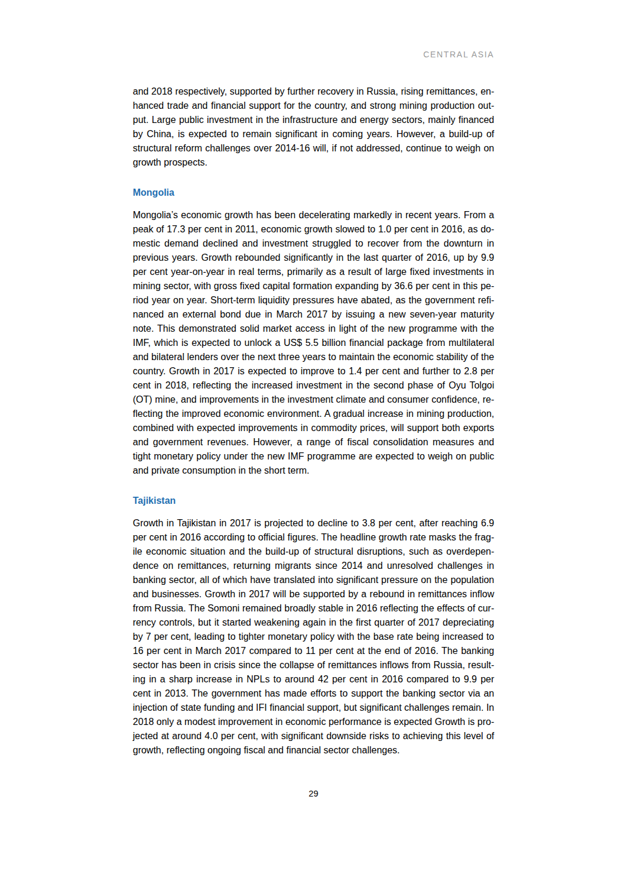CENTRAL ASIA
and 2018 respectively, supported by further recovery in Russia, rising remittances, enhanced trade and financial support for the country, and strong mining production output. Large public investment in the infrastructure and energy sectors, mainly financed by China, is expected to remain significant in coming years. However, a build-up of structural reform challenges over 2014-16 will, if not addressed, continue to weigh on growth prospects.
Mongolia
Mongolia’s economic growth has been decelerating markedly in recent years. From a peak of 17.3 per cent in 2011, economic growth slowed to 1.0 per cent in 2016, as domestic demand declined and investment struggled to recover from the downturn in previous years. Growth rebounded significantly in the last quarter of 2016, up by 9.9 per cent year-on-year in real terms, primarily as a result of large fixed investments in mining sector, with gross fixed capital formation expanding by 36.6 per cent in this period year on year. Short-term liquidity pressures have abated, as the government refinanced an external bond due in March 2017 by issuing a new seven-year maturity note. This demonstrated solid market access in light of the new programme with the IMF, which is expected to unlock a US$ 5.5 billion financial package from multilateral and bilateral lenders over the next three years to maintain the economic stability of the country. Growth in 2017 is expected to improve to 1.4 per cent and further to 2.8 per cent in 2018, reflecting the increased investment in the second phase of Oyu Tolgoi (OT) mine, and improvements in the investment climate and consumer confidence, reflecting the improved economic environment. A gradual increase in mining production, combined with expected improvements in commodity prices, will support both exports and government revenues. However, a range of fiscal consolidation measures and tight monetary policy under the new IMF programme are expected to weigh on public and private consumption in the short term.
Tajikistan
Growth in Tajikistan in 2017 is projected to decline to 3.8 per cent, after reaching 6.9 per cent in 2016 according to official figures. The headline growth rate masks the fragile economic situation and the build-up of structural disruptions, such as overdependence on remittances, returning migrants since 2014 and unresolved challenges in banking sector, all of which have translated into significant pressure on the population and businesses. Growth in 2017 will be supported by a rebound in remittances inflow from Russia. The Somoni remained broadly stable in 2016 reflecting the effects of currency controls, but it started weakening again in the first quarter of 2017 depreciating by 7 per cent, leading to tighter monetary policy with the base rate being increased to 16 per cent in March 2017 compared to 11 per cent at the end of 2016. The banking sector has been in crisis since the collapse of remittances inflows from Russia, resulting in a sharp increase in NPLs to around 42 per cent in 2016 compared to 9.9 per cent in 2013. The government has made efforts to support the banking sector via an injection of state funding and IFI financial support, but significant challenges remain. In 2018 only a modest improvement in economic performance is expected Growth is projected at around 4.0 per cent, with significant downside risks to achieving this level of growth, reflecting ongoing fiscal and financial sector challenges.
29